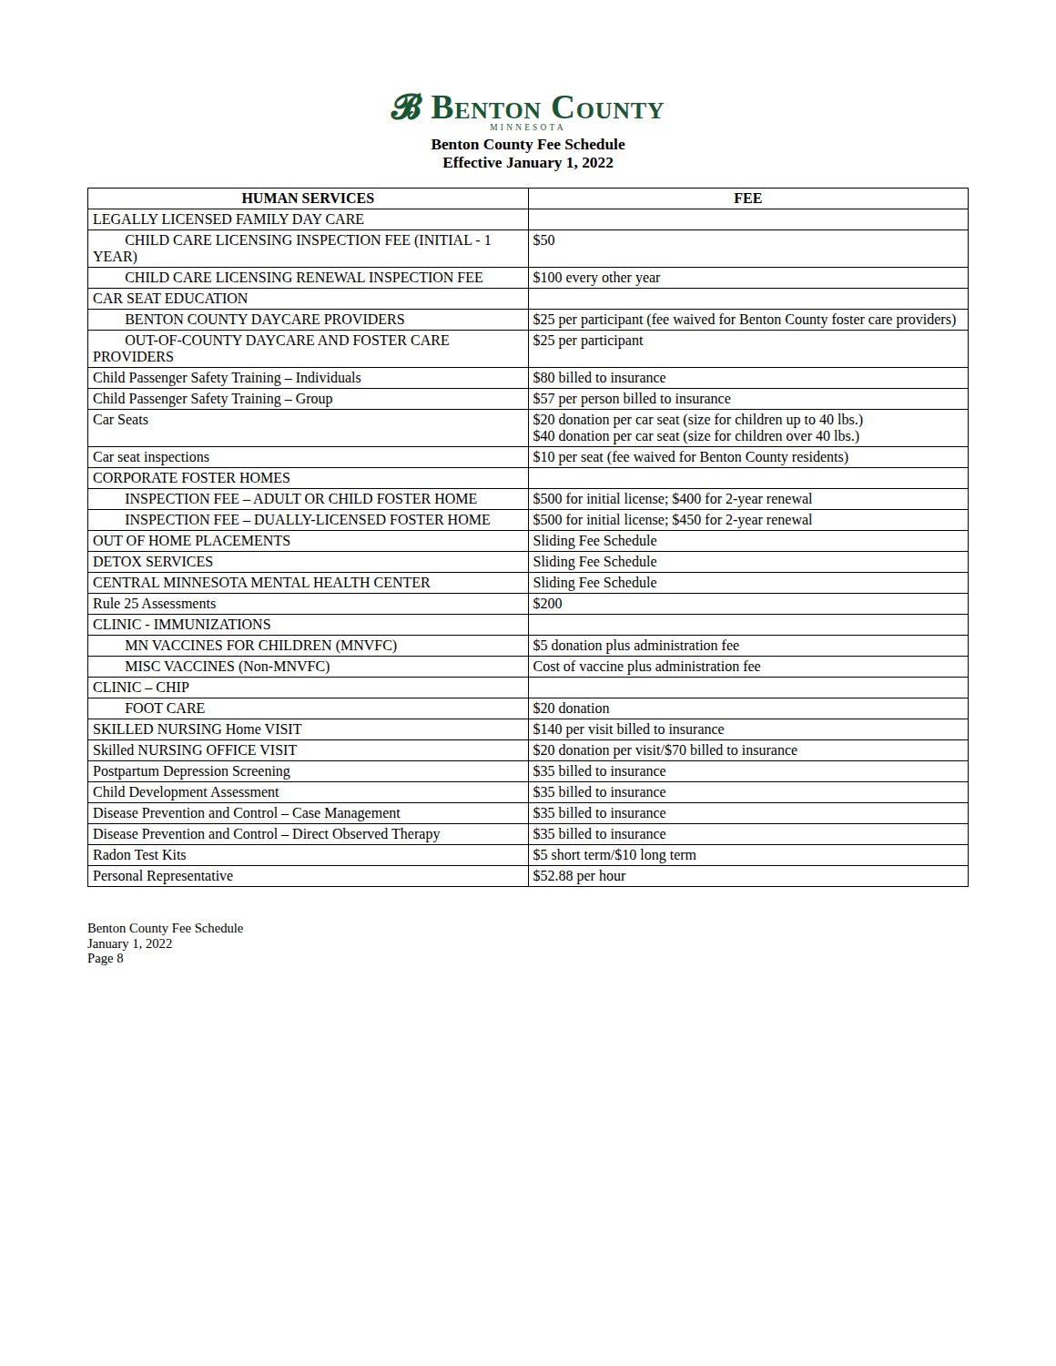𝓑 Benton County
MINNESOTA
Benton County Fee Schedule
Effective January 1, 2022
| HUMAN SERVICES | FEE |
| --- | --- |
| LEGALLY LICENSED FAMILY DAY CARE | |
| CHILD CARE LICENSING INSPECTION FEE (INITIAL - 1 YEAR) | $50 |
| CHILD CARE LICENSING RENEWAL INSPECTION FEE | $100 every other year |
| CAR SEAT EDUCATION | |
| BENTON COUNTY DAYCARE PROVIDERS | $25 per participant (fee waived for Benton County foster care providers) |
| OUT-OF-COUNTY DAYCARE AND FOSTER CARE PROVIDERS | $25 per participant |
| Child Passenger Safety Training – Individuals | $80 billed to insurance |
| Child Passenger Safety Training – Group | $57 per person billed to insurance |
| Car Seats | $20 donation per car seat (size for children up to 40 lbs.) $40 donation per car seat (size for children over 40 lbs.) |
| Car seat inspections | $10 per seat (fee waived for Benton County residents) |
| CORPORATE FOSTER HOMES | |
| INSPECTION FEE – ADULT OR CHILD FOSTER HOME | $500 for initial license; $400 for 2-year renewal |
| INSPECTION FEE – DUALLY-LICENSED FOSTER HOME | $500 for initial license; $450 for 2-year renewal |
| OUT OF HOME PLACEMENTS | Sliding Fee Schedule |
| DETOX SERVICES | Sliding Fee Schedule |
| CENTRAL MINNESOTA MENTAL HEALTH CENTER | Sliding Fee Schedule |
| Rule 25 Assessments | $200 |
| CLINIC - IMMUNIZATIONS | |
| MN VACCINES FOR CHILDREN (MNVFC) | $5 donation plus administration fee |
| MISC VACCINES (Non-MNVFC) | Cost of vaccine plus administration fee |
| CLINIC – CHIP | |
| FOOT CARE | $20 donation |
| SKILLED NURSING Home VISIT | $140 per visit billed to insurance |
| Skilled NURSING OFFICE VISIT | $20 donation per visit/$70 billed to insurance |
| Postpartum Depression Screening | $35 billed to insurance |
| Child Development Assessment | $35 billed to insurance |
| Disease Prevention and Control – Case Management | $35 billed to insurance |
| Disease Prevention and Control – Direct Observed Therapy | $35 billed to insurance |
| Radon Test Kits | $5 short term/$10 long term |
| Personal Representative | $52.88 per hour |
Benton County Fee Schedule
January 1, 2022
Page 8